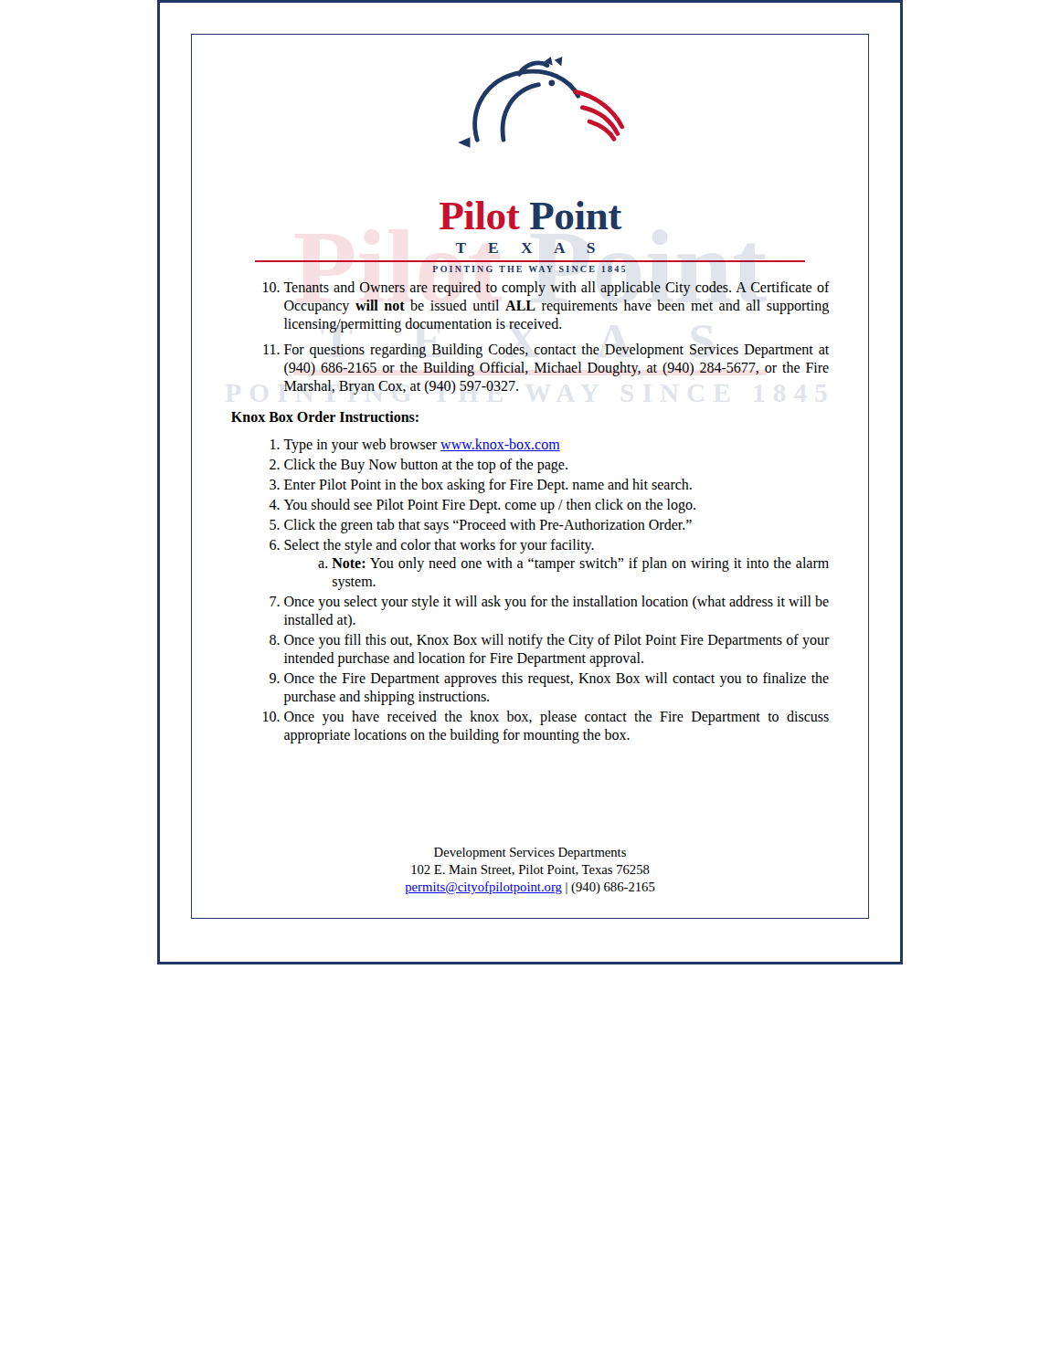Pilot Point
T E X A S
POINTING THE WAY SINCE 1845
Pilot Point
T E X A S
POINTING THE WAY SINCE 1845
Tenants and Owners are required to comply with all applicable City codes. A Certificate of Occupancy will not be issued until ALL requirements have been met and all supporting licensing/permitting documentation is received.
For questions regarding Building Codes, contact the Development Services Department at (940) 686-2165 or the Building Official, Michael Doughty, at (940) 284-5677, or the Fire Marshal, Bryan Cox, at (940) 597-0327.
Knox Box Order Instructions:
Type in your web browser www.knox-box.com
Click the Buy Now button at the top of the page.
Enter Pilot Point in the box asking for Fire Dept. name and hit search.
You should see Pilot Point Fire Dept. come up / then click on the logo.
Click the green tab that says “Proceed with Pre-Authorization Order.”
Select the style and color that works for your facility.
Note: You only need one with a “tamper switch” if plan on wiring it into the alarm system.
Once you select your style it will ask you for the installation location (what address it will be installed at).
Once you fill this out, Knox Box will notify the City of Pilot Point Fire Departments of your intended purchase and location for Fire Department approval.
Once the Fire Department approves this request, Knox Box will contact you to finalize the purchase and shipping instructions.
Once you have received the knox box, please contact the Fire Department to discuss appropriate locations on the building for mounting the box.
Development Services Departments
102 E. Main Street, Pilot Point, Texas 76258
permits@cityofpilotpoint.org | (940) 686-2165